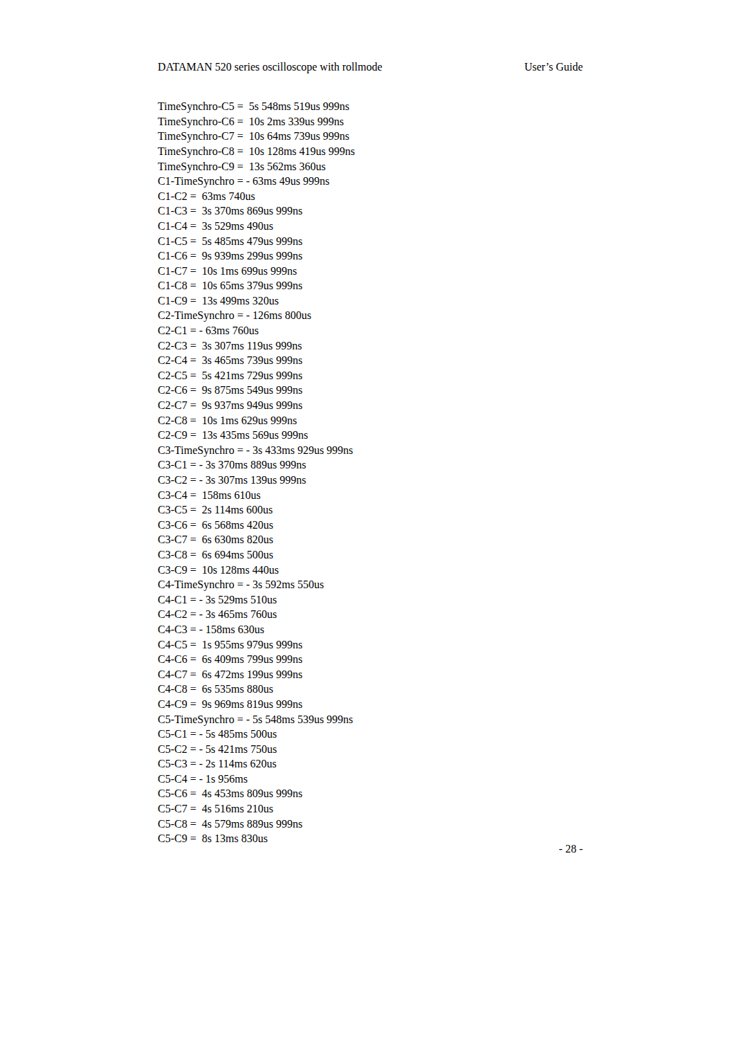DATAMAN 520 series oscilloscope with rollmode User’s Guide
TimeSynchro-C5 = 5s 548ms 519us 999ns
TimeSynchro-C6 = 10s 2ms 339us 999ns
TimeSynchro-C7 = 10s 64ms 739us 999ns
TimeSynchro-C8 = 10s 128ms 419us 999ns
TimeSynchro-C9 = 13s 562ms 360us
C1-TimeSynchro = - 63ms 49us 999ns
C1-C2 = 63ms 740us
C1-C3 = 3s 370ms 869us 999ns
C1-C4 = 3s 529ms 490us
C1-C5 = 5s 485ms 479us 999ns
C1-C6 = 9s 939ms 299us 999ns
C1-C7 = 10s 1ms 699us 999ns
C1-C8 = 10s 65ms 379us 999ns
C1-C9 = 13s 499ms 320us
C2-TimeSynchro = - 126ms 800us
C2-C1 = - 63ms 760us
C2-C3 = 3s 307ms 119us 999ns
C2-C4 = 3s 465ms 739us 999ns
C2-C5 = 5s 421ms 729us 999ns
C2-C6 = 9s 875ms 549us 999ns
C2-C7 = 9s 937ms 949us 999ns
C2-C8 = 10s 1ms 629us 999ns
C2-C9 = 13s 435ms 569us 999ns
C3-TimeSynchro = - 3s 433ms 929us 999ns
C3-C1 = - 3s 370ms 889us 999ns
C3-C2 = - 3s 307ms 139us 999ns
C3-C4 = 158ms 610us
C3-C5 = 2s 114ms 600us
C3-C6 = 6s 568ms 420us
C3-C7 = 6s 630ms 820us
C3-C8 = 6s 694ms 500us
C3-C9 = 10s 128ms 440us
C4-TimeSynchro = - 3s 592ms 550us
C4-C1 = - 3s 529ms 510us
C4-C2 = - 3s 465ms 760us
C4-C3 = - 158ms 630us
C4-C5 = 1s 955ms 979us 999ns
C4-C6 = 6s 409ms 799us 999ns
C4-C7 = 6s 472ms 199us 999ns
C4-C8 = 6s 535ms 880us
C4-C9 = 9s 969ms 819us 999ns
C5-TimeSynchro = - 5s 548ms 539us 999ns
C5-C1 = - 5s 485ms 500us
C5-C2 = - 5s 421ms 750us
C5-C3 = - 2s 114ms 620us
C5-C4 = - 1s 956ms
C5-C6 = 4s 453ms 809us 999ns
C5-C7 = 4s 516ms 210us
C5-C8 = 4s 579ms 889us 999ns
C5-C9 = 8s 13ms 830us
- 28 -